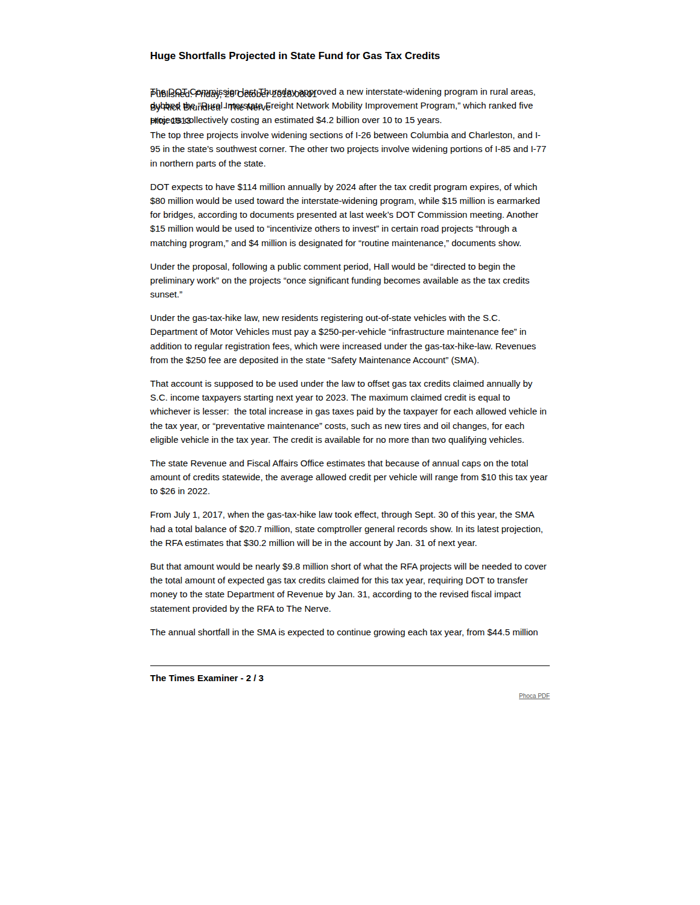Huge Shortfalls Projected in State Fund for Gas Tax Credits
The DOT Commission last Thursday approved a new interstate-widening program in rural areas, dubbed the “Rural Interstate Freight Network Mobility Improvement Program,” which ranked five projects collectively costing an estimated $4.2 billion over 10 to 15 years.
Published: Friday, 26 October 2018 08:01
By Rick Brundrett - The Nerve
Hits: 1913
The top three projects involve widening sections of I-26 between Columbia and Charleston, and I-95 in the state’s southwest corner. The other two projects involve widening portions of I-85 and I-77 in northern parts of the state.
DOT expects to have $114 million annually by 2024 after the tax credit program expires, of which $80 million would be used toward the interstate-widening program, while $15 million is earmarked for bridges, according to documents presented at last week’s DOT Commission meeting. Another $15 million would be used to “incentivize others to invest” in certain road projects “through a matching program,” and $4 million is designated for “routine maintenance,” documents show.
Under the proposal, following a public comment period, Hall would be “directed to begin the preliminary work” on the projects “once significant funding becomes available as the tax credits sunset.”
Under the gas-tax-hike law, new residents registering out-of-state vehicles with the S.C. Department of Motor Vehicles must pay a $250-per-vehicle “infrastructure maintenance fee” in addition to regular registration fees, which were increased under the gas-tax-hike-law. Revenues from the $250 fee are deposited in the state “Safety Maintenance Account” (SMA).
That account is supposed to be used under the law to offset gas tax credits claimed annually by S.C. income taxpayers starting next year to 2023. The maximum claimed credit is equal to whichever is lesser: the total increase in gas taxes paid by the taxpayer for each allowed vehicle in the tax year, or “preventative maintenance” costs, such as new tires and oil changes, for each eligible vehicle in the tax year. The credit is available for no more than two qualifying vehicles.
The state Revenue and Fiscal Affairs Office estimates that because of annual caps on the total amount of credits statewide, the average allowed credit per vehicle will range from $10 this tax year to $26 in 2022.
From July 1, 2017, when the gas-tax-hike law took effect, through Sept. 30 of this year, the SMA had a total balance of $20.7 million, state comptroller general records show. In its latest projection, the RFA estimates that $30.2 million will be in the account by Jan. 31 of next year.
But that amount would be nearly $9.8 million short of what the RFA projects will be needed to cover the total amount of expected gas tax credits claimed for this tax year, requiring DOT to transfer money to the state Department of Revenue by Jan. 31, according to the revised fiscal impact statement provided by the RFA to The Nerve.
The annual shortfall in the SMA is expected to continue growing each tax year, from $44.5 million
The Times Examiner - 2 / 3
Phoca PDF